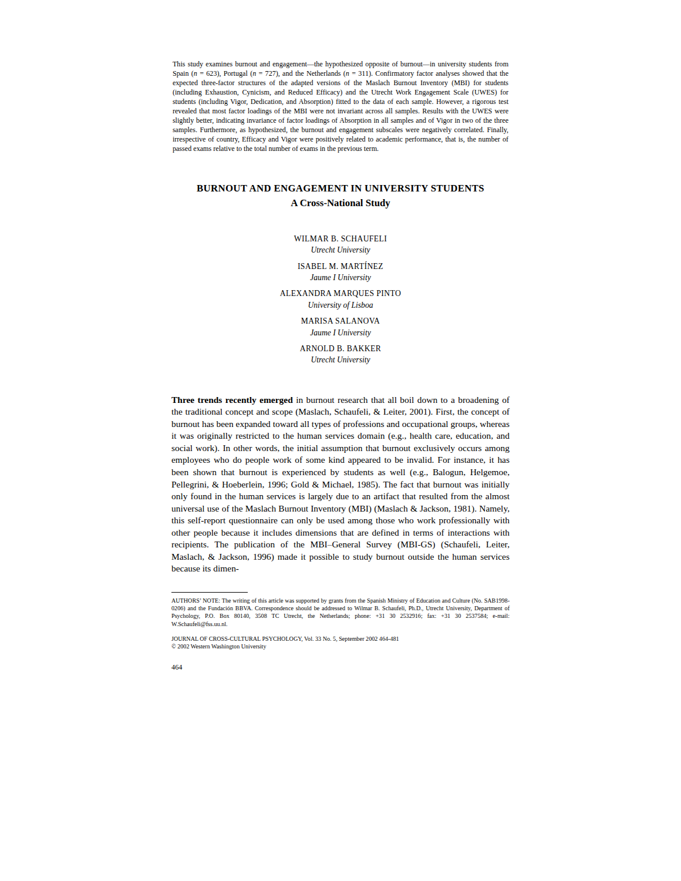This study examines burnout and engagement—the hypothesized opposite of burnout—in university students from Spain (n = 623), Portugal (n = 727), and the Netherlands (n = 311). Confirmatory factor analyses showed that the expected three-factor structures of the adapted versions of the Maslach Burnout Inventory (MBI) for students (including Exhaustion, Cynicism, and Reduced Efficacy) and the Utrecht Work Engagement Scale (UWES) for students (including Vigor, Dedication, and Absorption) fitted to the data of each sample. However, a rigorous test revealed that most factor loadings of the MBI were not invariant across all samples. Results with the UWES were slightly better, indicating invariance of factor loadings of Absorption in all samples and of Vigor in two of the three samples. Furthermore, as hypothesized, the burnout and engagement subscales were negatively correlated. Finally, irrespective of country, Efficacy and Vigor were positively related to academic performance, that is, the number of passed exams relative to the total number of exams in the previous term.
BURNOUT AND ENGAGEMENT IN UNIVERSITY STUDENTS
A Cross-National Study
WILMAR B. SCHAUFELI
Utrecht University
ISABEL M. MARTÍNEZ
Jaume I University
ALEXANDRA MARQUES PINTO
University of Lisboa
MARISA SALANOVA
Jaume I University
ARNOLD B. BAKKER
Utrecht University
Three trends recently emerged in burnout research that all boil down to a broadening of the traditional concept and scope (Maslach, Schaufeli, & Leiter, 2001). First, the concept of burnout has been expanded toward all types of professions and occupational groups, whereas it was originally restricted to the human services domain (e.g., health care, education, and social work). In other words, the initial assumption that burnout exclusively occurs among employees who do people work of some kind appeared to be invalid. For instance, it has been shown that burnout is experienced by students as well (e.g., Balogun, Helgemoe, Pellegrini, & Hoeberlein, 1996; Gold & Michael, 1985). The fact that burnout was initially only found in the human services is largely due to an artifact that resulted from the almost universal use of the Maslach Burnout Inventory (MBI) (Maslach & Jackson, 1981). Namely, this self-report questionnaire can only be used among those who work professionally with other people because it includes dimensions that are defined in terms of interactions with recipients. The publication of the MBI–General Survey (MBI-GS) (Schaufeli, Leiter, Maslach, & Jackson, 1996) made it possible to study burnout outside the human services because its dimen-
AUTHORS’ NOTE: The writing of this article was supported by grants from the Spanish Ministry of Education and Culture (No. SAB1998-0206) and the Fundación BBVA. Correspondence should be addressed to Wilmar B. Schaufeli, Ph.D., Utrecht University, Department of Psychology, P.O. Box 80140, 3508 TC Utrecht, the Netherlands; phone: +31 30 2532916; fax: +31 30 2537584; e-mail: W.Schaufeli@fss.uu.nl.
JOURNAL OF CROSS-CULTURAL PSYCHOLOGY, Vol. 33 No. 5, September 2002 464-481
© 2002 Western Washington University
464